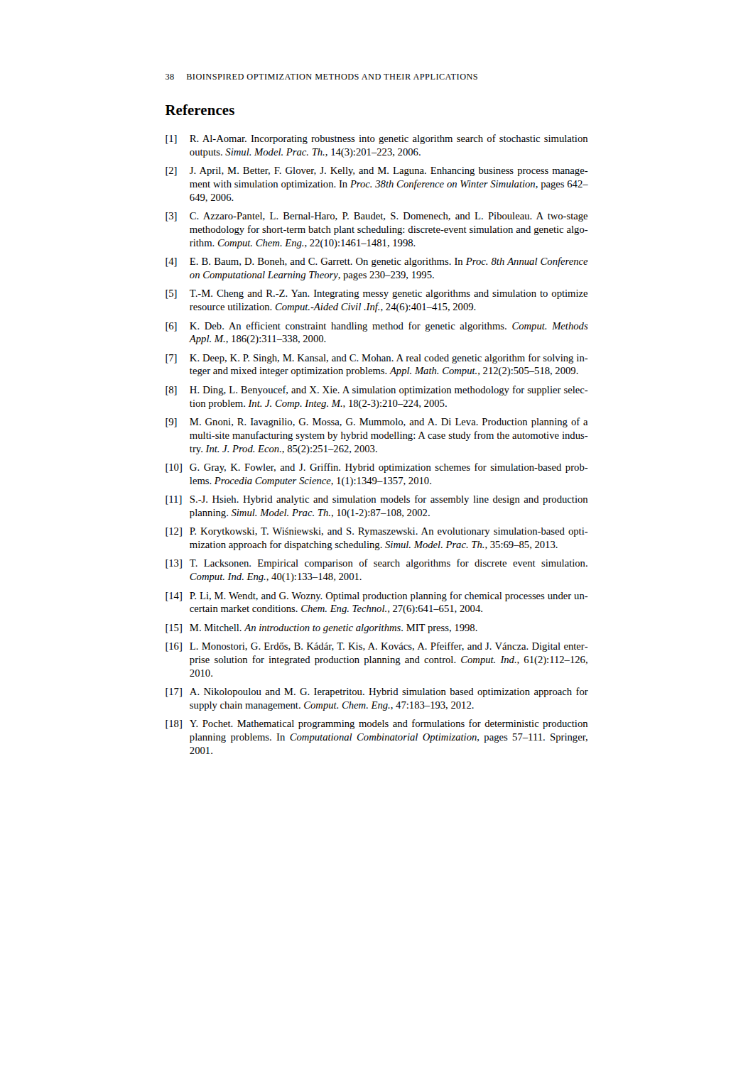38 BIOINSPIRED OPTIMIZATION METHODS AND THEIR APPLICATIONS
References
R. Al-Aomar. Incorporating robustness into genetic algorithm search of stochastic simulation outputs. Simul. Model. Prac. Th., 14(3):201–223, 2006.
J. April, M. Better, F. Glover, J. Kelly, and M. Laguna. Enhancing business process management with simulation optimization. In Proc. 38th Conference on Winter Simulation, pages 642–649, 2006.
C. Azzaro-Pantel, L. Bernal-Haro, P. Baudet, S. Domenech, and L. Pibouleau. A two-stage methodology for short-term batch plant scheduling: discrete-event simulation and genetic algorithm. Comput. Chem. Eng., 22(10):1461–1481, 1998.
E. B. Baum, D. Boneh, and C. Garrett. On genetic algorithms. In Proc. 8th Annual Conference on Computational Learning Theory, pages 230–239, 1995.
T.-M. Cheng and R.-Z. Yan. Integrating messy genetic algorithms and simulation to optimize resource utilization. Comput.-Aided Civil .Inf., 24(6):401–415, 2009.
K. Deb. An efficient constraint handling method for genetic algorithms. Comput. Methods Appl. M., 186(2):311–338, 2000.
K. Deep, K. P. Singh, M. Kansal, and C. Mohan. A real coded genetic algorithm for solving integer and mixed integer optimization problems. Appl. Math. Comput., 212(2):505–518, 2009.
H. Ding, L. Benyoucef, and X. Xie. A simulation optimization methodology for supplier selection problem. Int. J. Comp. Integ. M., 18(2-3):210–224, 2005.
M. Gnoni, R. Iavagnilio, G. Mossa, G. Mummolo, and A. Di Leva. Production planning of a multi-site manufacturing system by hybrid modelling: A case study from the automotive industry. Int. J. Prod. Econ., 85(2):251–262, 2003.
G. Gray, K. Fowler, and J. Griffin. Hybrid optimization schemes for simulation-based problems. Procedia Computer Science, 1(1):1349–1357, 2010.
S.-J. Hsieh. Hybrid analytic and simulation models for assembly line design and production planning. Simul. Model. Prac. Th., 10(1-2):87–108, 2002.
P. Korytkowski, T. Wiśniewski, and S. Rymaszewski. An evolutionary simulation-based optimization approach for dispatching scheduling. Simul. Model. Prac. Th., 35:69–85, 2013.
T. Lacksonen. Empirical comparison of search algorithms for discrete event simulation. Comput. Ind. Eng., 40(1):133–148, 2001.
P. Li, M. Wendt, and G. Wozny. Optimal production planning for chemical processes under uncertain market conditions. Chem. Eng. Technol., 27(6):641–651, 2004.
M. Mitchell. An introduction to genetic algorithms. MIT press, 1998.
L. Monostori, G. Erdős, B. Kádár, T. Kis, A. Kovács, A. Pfeiffer, and J. Váncza. Digital enterprise solution for integrated production planning and control. Comput. Ind., 61(2):112–126, 2010.
A. Nikolopoulou and M. G. Ierapetritou. Hybrid simulation based optimization approach for supply chain management. Comput. Chem. Eng., 47:183–193, 2012.
Y. Pochet. Mathematical programming models and formulations for deterministic production planning problems. In Computational Combinatorial Optimization, pages 57–111. Springer, 2001.